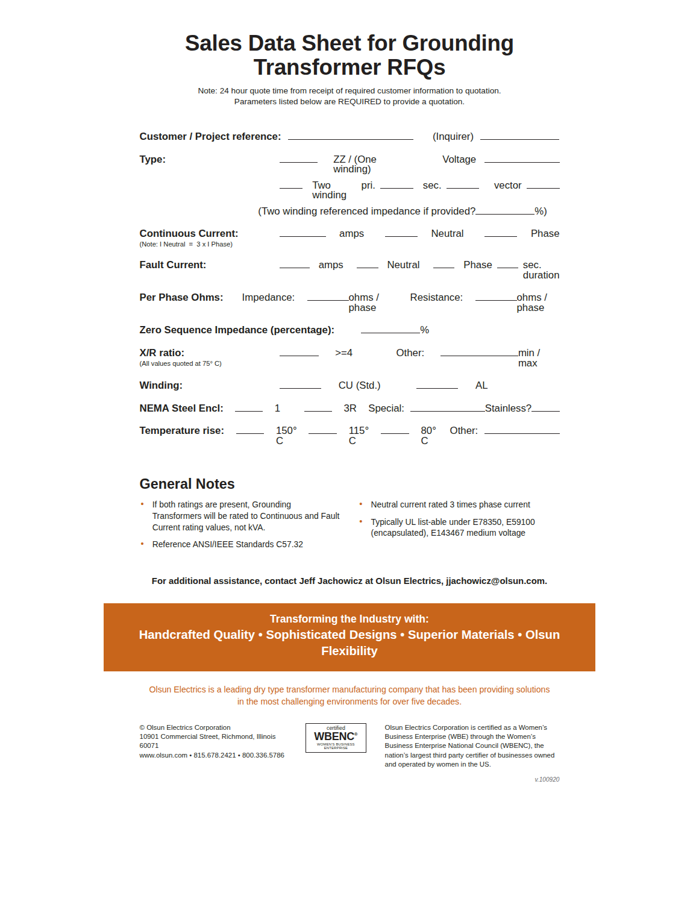Sales Data Sheet for Grounding Transformer RFQs
Note: 24 hour quote time from receipt of required customer information to quotation.
Parameters listed below are REQUIRED to provide a quotation.
Customer / Project reference: (Inquirer)
Type: ZZ / (One winding) Voltage
Two winding pri. sec. vector
(Two winding referenced impedance if provided? %)
Continuous Current:(Note: I Neutral = 3 x I Phase) amps Neutral Phase
Fault Current: amps Neutral Phase sec. duration
Per Phase Ohms: Impedance: ohms / phase Resistance: ohms / phase
Zero Sequence Impedance (percentage): %
X/R ratio:(All values quoted at 75° C) >=4 Other: min / max
Winding: CU (Std.) AL
NEMA Steel Encl: 1 3R Special: Stainless?
Temperature rise: 150° C 115° C 80° C Other:
General Notes
If both ratings are present, Grounding Transformers will be rated to Continuous and Fault Current rating values, not kVA.
Reference ANSI/IEEE Standards C57.32
Neutral current rated 3 times phase current
Typically UL list-able under E78350, E59100 (encapsulated), E143467 medium voltage
For additional assistance, contact Jeff Jachowicz at Olsun Electrics, jjachowicz@olsun.com.
Transforming the Industry with:
Handcrafted Quality • Sophisticated Designs • Superior Materials • Olsun Flexibility
Olsun Electrics is a leading dry type transformer manufacturing company that has been providing solutions
in the most challenging environments for over five decades.
© Olsun Electrics Corporation
10901 Commercial Street, Richmond, Illinois 60071
www.olsun.com • 815.678.2421 • 800.336.5786
certified
WBENC®
WOMEN'S BUSINESS ENTERPRISE
Olsun Electrics Corporation is certified as a Women’s Business Enterprise (WBE) through the Women’s Business Enterprise National Council (WBENC), the nation’s largest third party certifier of businesses owned and operated by women in the US.
v.100920